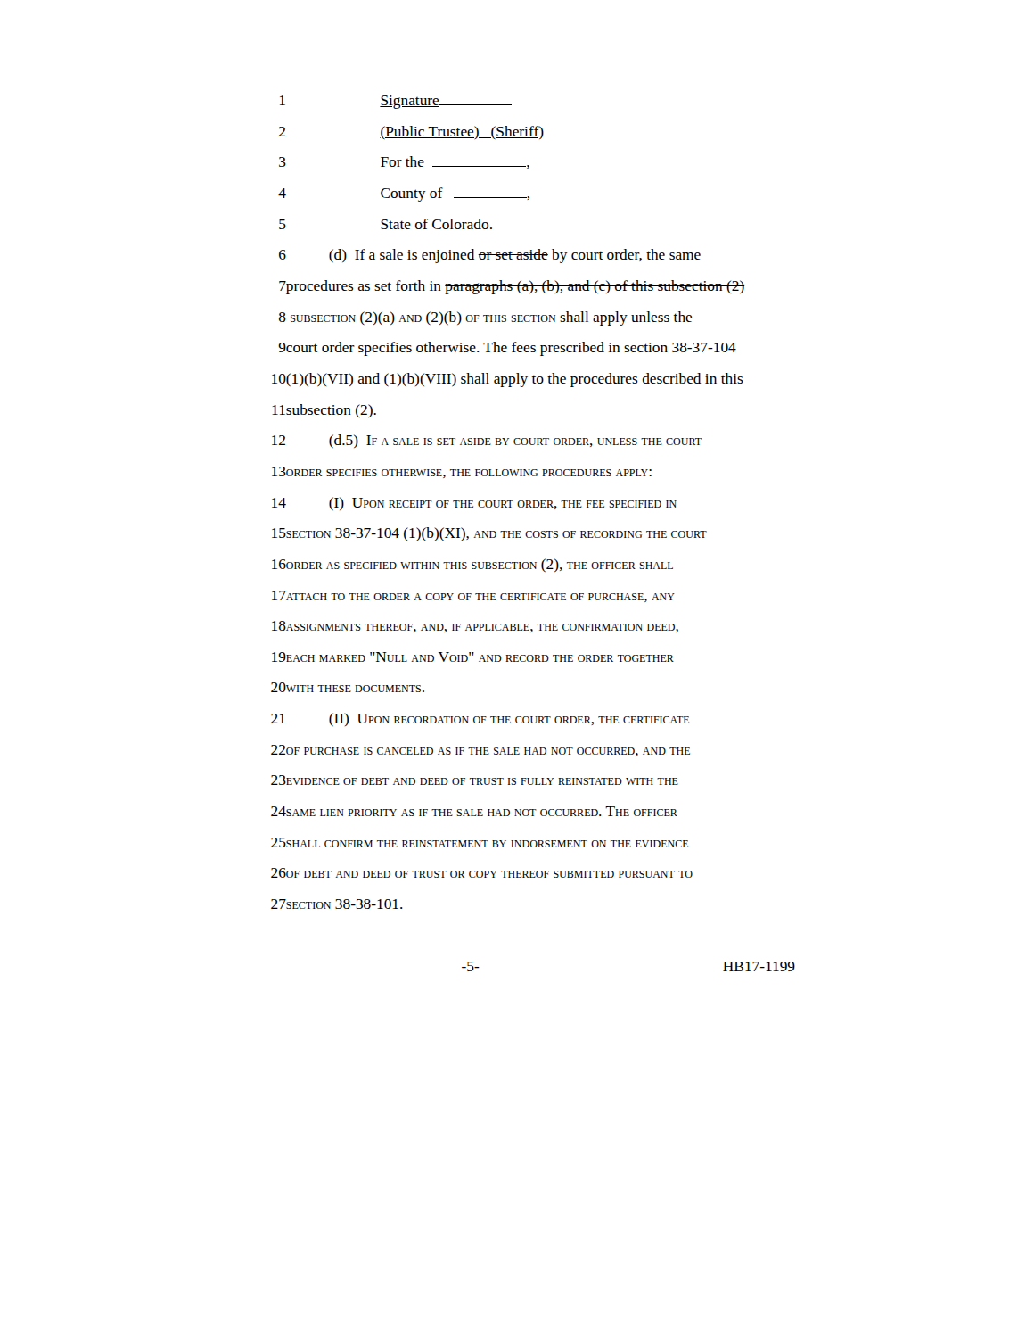| 1 | Signature |
| 2 | (Public Trustee) (Sheriff) |
| 3 | For the , |
| 4 | County of , |
| 5 | State of Colorado. |
| 6 | (d) If a sale is enjoined or set aside by court order, the same |
| 7 | procedures as set forth in paragraphs (a), (b), and (c) of this subsection (2) |
| 8 | subsection (2)(a) and (2)(b) of this section shall apply unless the |
| 9 | court order specifies otherwise. The fees prescribed in section 38-37-104 |
| 10 | (1)(b)(VII) and (1)(b)(VIII) shall apply to the procedures described in this |
| 11 | subsection (2). |
| 12 | (d.5) If a sale is set aside by court order, unless the court |
| 13 | order specifies otherwise, the following procedures apply: |
| 14 | (I) Upon receipt of the court order, the fee specified in |
| 15 | section 38-37-104 (1)(b)(XI), and the costs of recording the court |
| 16 | order as specified within this subsection (2), the officer shall |
| 17 | attach to the order a copy of the certificate of purchase, any |
| 18 | assignments thereof, and, if applicable, the confirmation deed, |
| 19 | each marked "Null and Void" and record the order together |
| 20 | with these documents. |
| 21 | (II) Upon recordation of the court order, the certificate |
| 22 | of purchase is canceled as if the sale had not occurred, and the |
| 23 | evidence of debt and deed of trust is fully reinstated with the |
| 24 | same lien priority as if the sale had not occurred. The officer |
| 25 | shall confirm the reinstatement by indorsement on the evidence |
| 26 | of debt and deed of trust or copy thereof submitted pursuant to |
| 27 | section 38-38-101. |
-5- HB17-1199